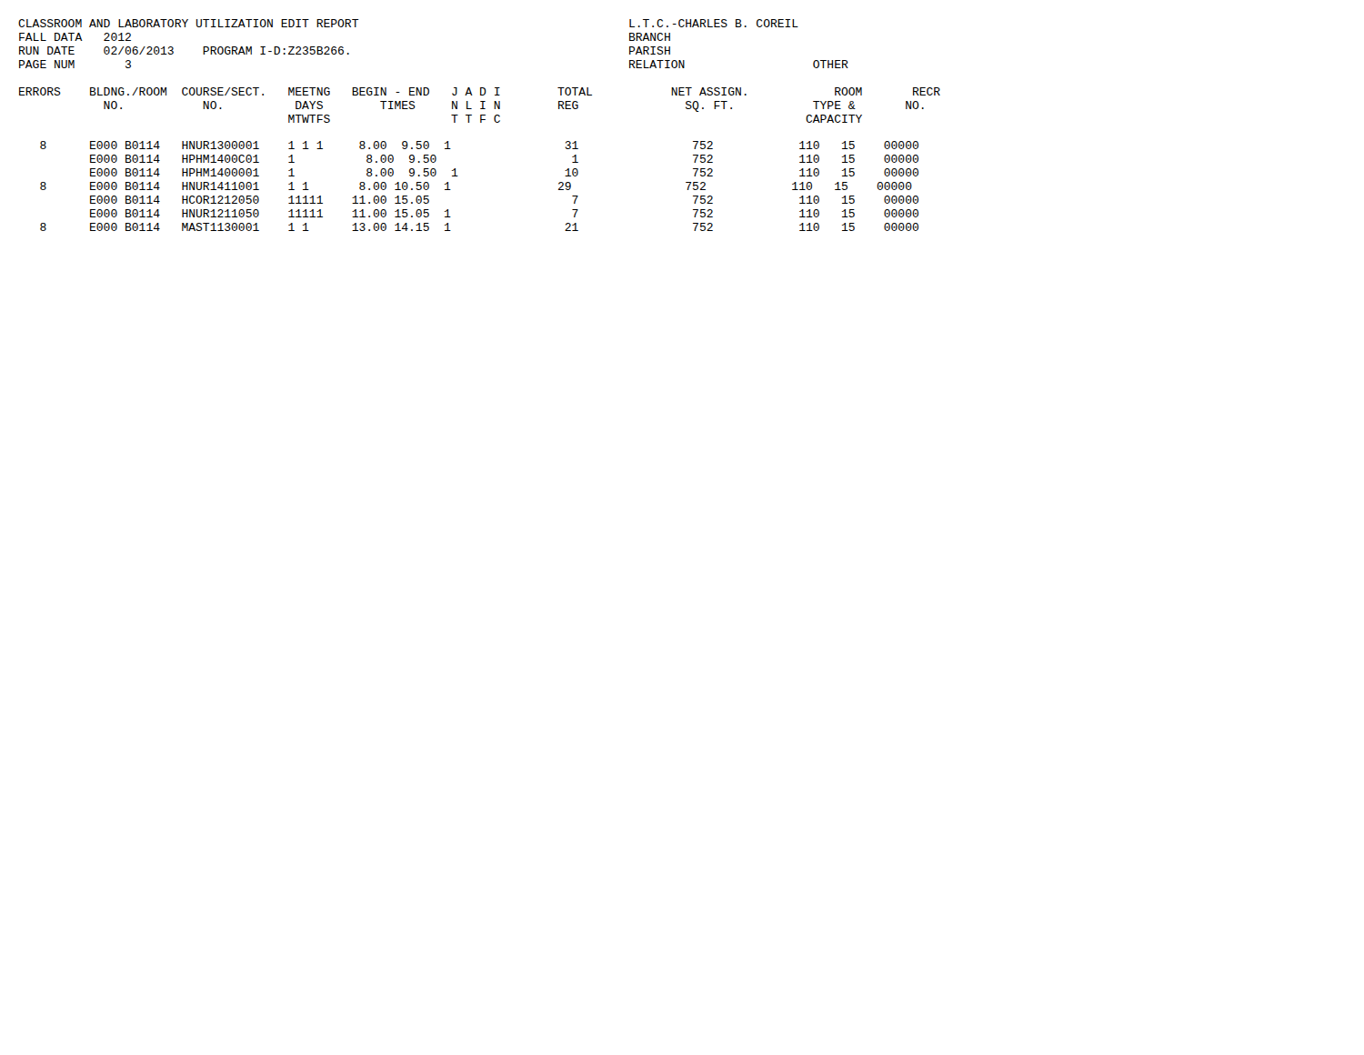CLASSROOM AND LABORATORY UTILIZATION EDIT REPORT                                      L.T.C.-CHARLES B. COREIL
FALL DATA   2012                                                                      BRANCH
RUN DATE    02/06/2013    PROGRAM I-D:Z235B266.                                       PARISH
PAGE NUM       3                                                                      RELATION                  OTHER

ERRORS    BLDNG./ROOM  COURSE/SECT.   MEETNG   BEGIN - END   J A D I        TOTAL           NET ASSIGN.            ROOM       RECR
            NO.           NO.          DAYS        TIMES     N L I N        REG               SQ. FT.           TYPE &       NO.
                                      MTWTFS                 T T F C                                           CAPACITY

   8      E000 B0114   HNUR1300001    1 1 1     8.00  9.50  1                31                752            110   15    00000
          E000 B0114   HPHM1400C01    1          8.00  9.50                   1                752            110   15    00000
          E000 B0114   HPHM1400001    1          8.00  9.50  1               10                752            110   15    00000
   8      E000 B0114   HNUR1411001    1 1       8.00 10.50  1               29                752            110   15    00000
          E000 B0114   HCOR1212050    11111    11.00 15.05                    7                752            110   15    00000
          E000 B0114   HNUR1211050    11111    11.00 15.05  1                 7                752            110   15    00000
   8      E000 B0114   MAST1130001    1 1      13.00 14.15  1                21                752            110   15    00000